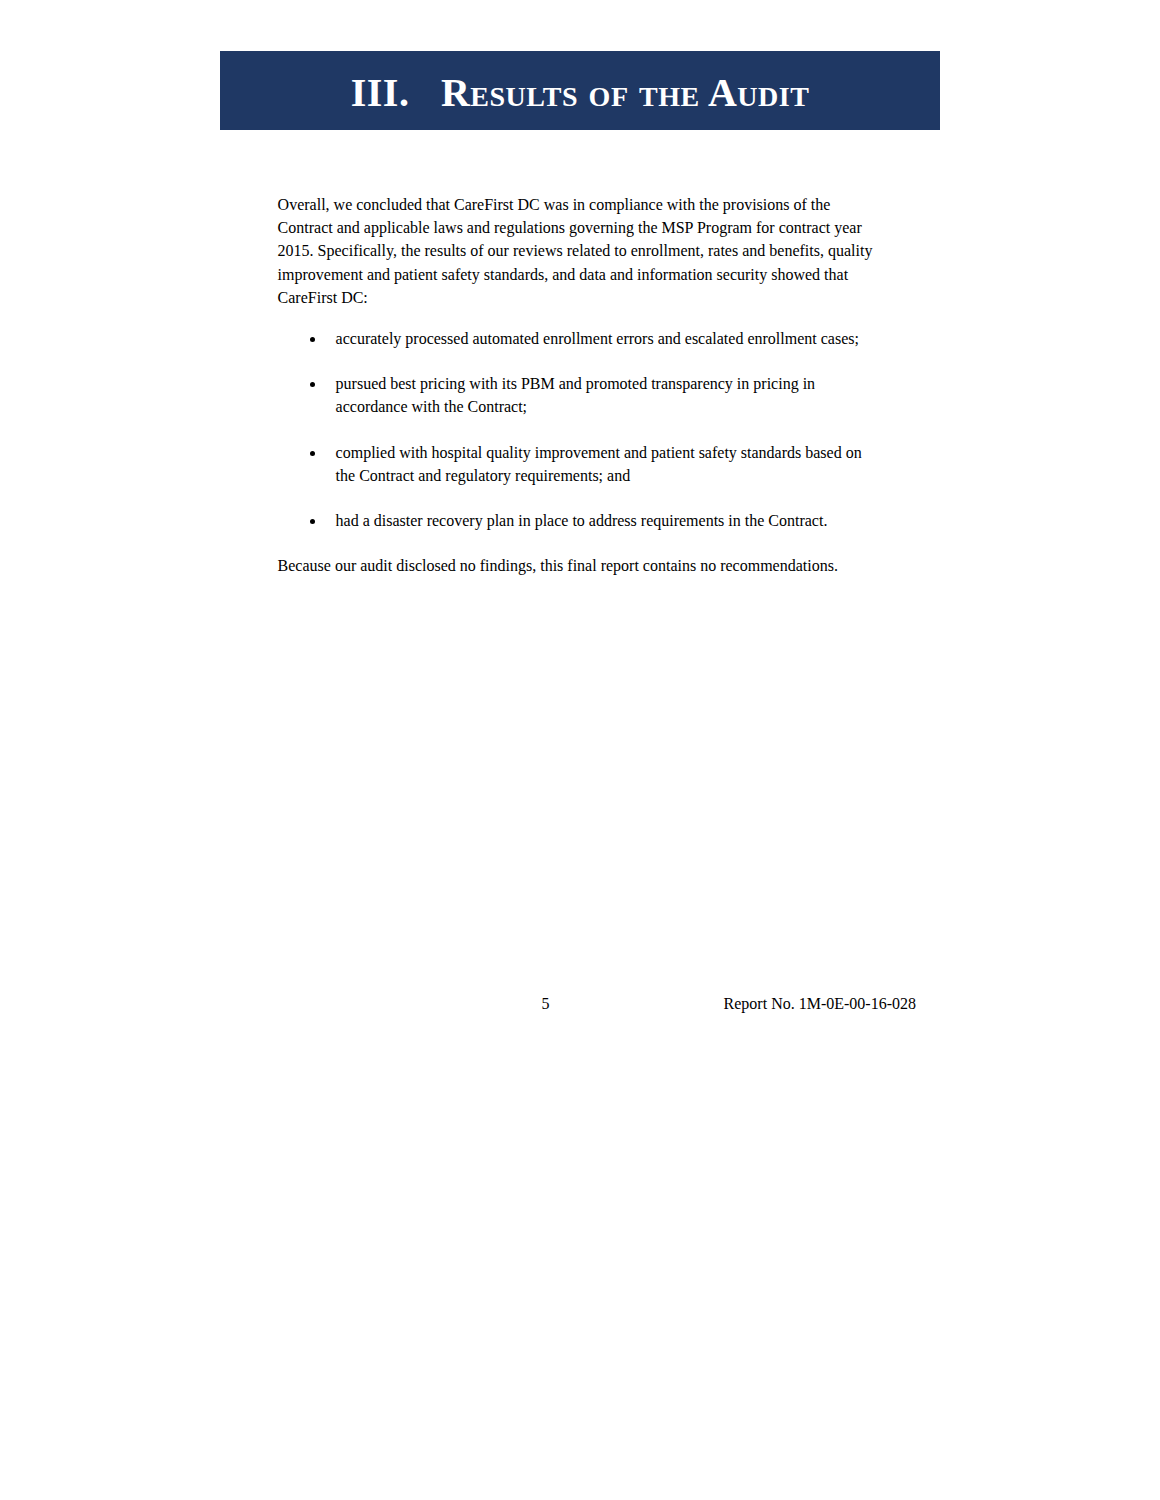III. Results of the Audit
Overall, we concluded that CareFirst DC was in compliance with the provisions of the Contract and applicable laws and regulations governing the MSP Program for contract year 2015. Specifically, the results of our reviews related to enrollment, rates and benefits, quality improvement and patient safety standards, and data and information security showed that CareFirst DC:
accurately processed automated enrollment errors and escalated enrollment cases;
pursued best pricing with its PBM and promoted transparency in pricing in accordance with the Contract;
complied with hospital quality improvement and patient safety standards based on the Contract and regulatory requirements; and
had a disaster recovery plan in place to address requirements in the Contract.
Because our audit disclosed no findings, this final report contains no recommendations.
5 Report No. 1M-0E-00-16-028